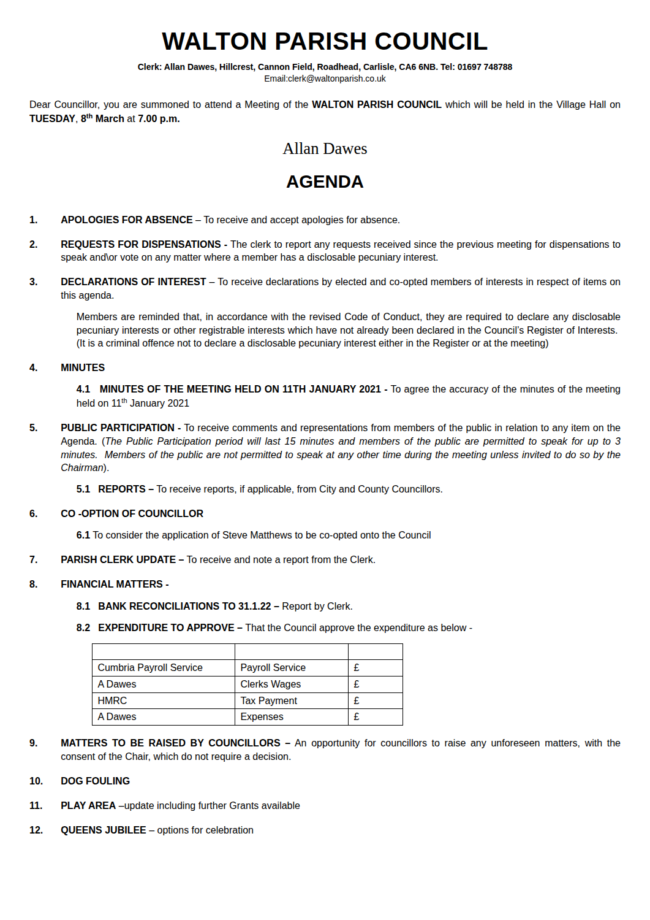WALTON PARISH COUNCIL
Clerk: Allan Dawes, Hillcrest, Cannon Field, Roadhead, Carlisle, CA6 6NB. Tel: 01697 748788
Email:clerk@waltonparish.co.uk
Dear Councillor, you are summoned to attend a Meeting of the WALTON PARISH COUNCIL which will be held in the Village Hall on TUESDAY, 8th March at 7.00 p.m.
Allan Dawes
AGENDA
1. APOLOGIES FOR ABSENCE – To receive and accept apologies for absence.
2. REQUESTS FOR DISPENSATIONS - The clerk to report any requests received since the previous meeting for dispensations to speak and\or vote on any matter where a member has a disclosable pecuniary interest.
3. DECLARATIONS OF INTEREST – To receive declarations by elected and co-opted members of interests in respect of items on this agenda.
Members are reminded that, in accordance with the revised Code of Conduct, they are required to declare any disclosable pecuniary interests or other registrable interests which have not already been declared in the Council’s Register of Interests. (It is a criminal offence not to declare a disclosable pecuniary interest either in the Register or at the meeting)
4. MINUTES
4.1 MINUTES OF THE MEETING HELD ON 11TH JANUARY 2021 - To agree the accuracy of the minutes of the meeting held on 11th January 2021
5. PUBLIC PARTICIPATION - To receive comments and representations from members of the public in relation to any item on the Agenda. (The Public Participation period will last 15 minutes and members of the public are permitted to speak for up to 3 minutes. Members of the public are not permitted to speak at any other time during the meeting unless invited to do so by the Chairman).
5.1 REPORTS – To receive reports, if applicable, from City and County Councillors.
6. CO -OPTION OF COUNCILLOR
6.1 To consider the application of Steve Matthews to be co-opted onto the Council
7. PARISH CLERK UPDATE – To receive and note a report from the Clerk.
8. FINANCIAL MATTERS -
8.1 BANK RECONCILIATIONS TO 31.1.22 – Report by Clerk.
8.2 EXPENDITURE TO APPROVE – That the Council approve the expenditure as below -
| Cumbria Payroll Service | Payroll Service | £ |
| A Dawes | Clerks Wages | £ |
| HMRC | Tax Payment | £ |
| A Dawes | Expenses | £ |
9. MATTERS TO BE RAISED BY COUNCILLORS – An opportunity for councillors to raise any unforeseen matters, with the consent of the Chair, which do not require a decision.
10. DOG FOULING
11. PLAY AREA –update including further Grants available
12. QUEENS JUBILEE – options for celebration